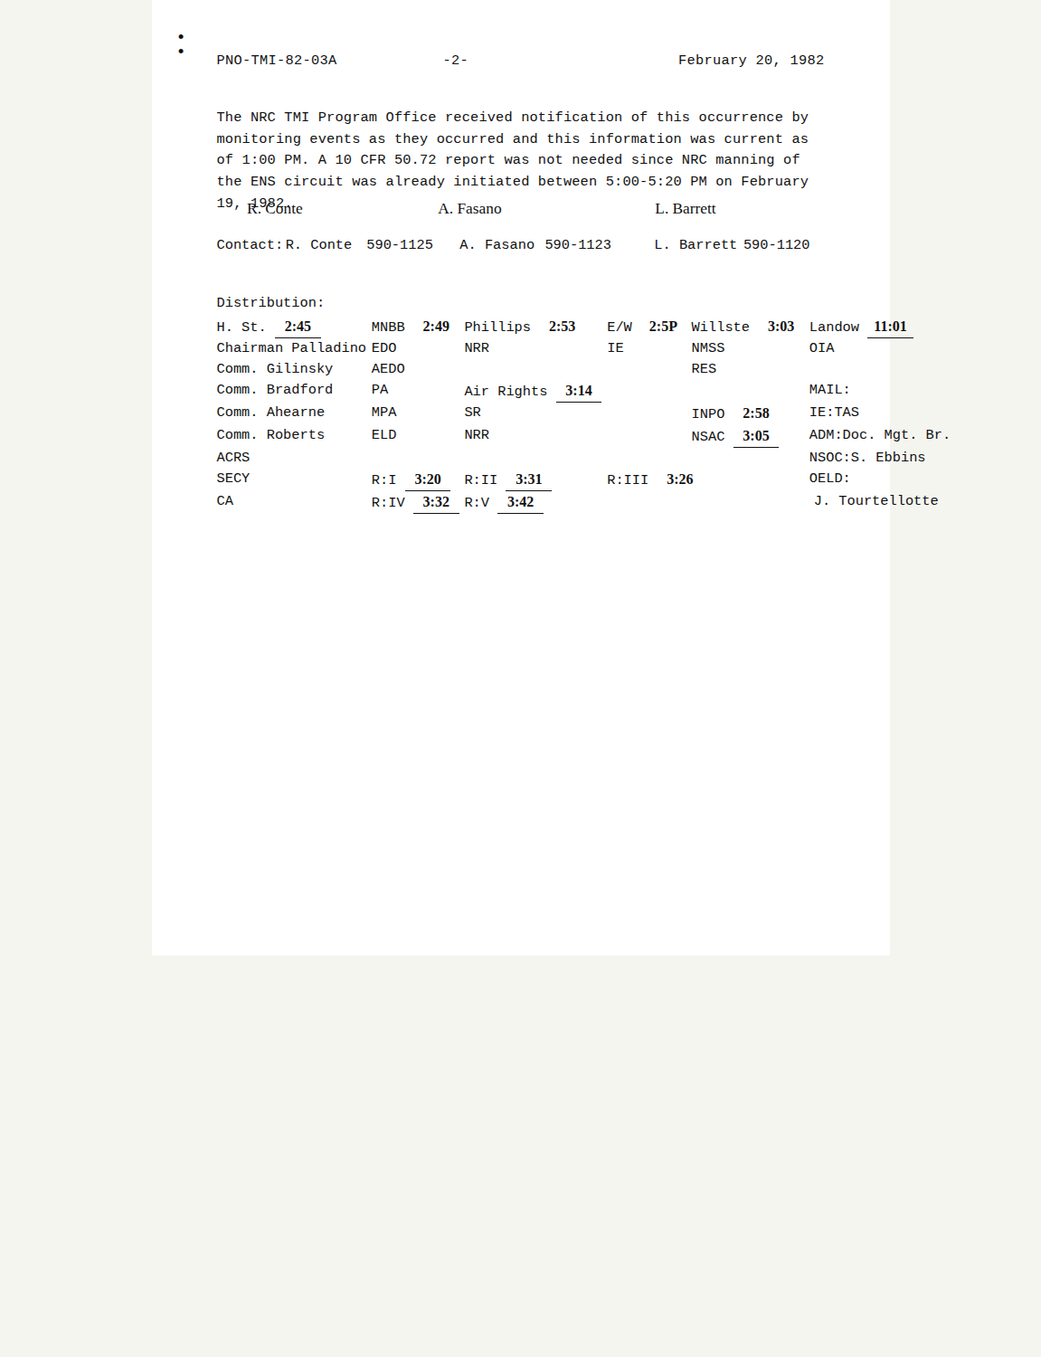•
•
PNO-TMI-82-03A
-2-
February 20, 1982
The NRC TMI Program Office received notification of this occurrence by monitoring events as they occurred and this information was current as of 1:00 PM. A 10 CFR 50.72 report was not needed since NRC manning of the ENS circuit was already initiated between 5:00-5:20 PM on February 19, 1982.
R. Conte A. Fasano L. Barrett
Contact: R. Conte 590-1125 A. Fasano 590-1123 L. Barrett 590-1120
Distribution:
| H. St. 2:45 | MNBB 2:49 | Phillips 2:53 | E/W 2:5P | Willste 3:03 | Landow 11:01 |
| Chairman Palladino | EDO | NRR | IE | NMSS | OIA |
| Comm. Gilinsky | AEDO | | | RES | |
| Comm. Bradford | PA | Air Rights 3:14 | | | MAIL: |
| Comm. Ahearne | MPA | SR | | INPO 2:58 | IE:TAS |
| Comm. Roberts | ELD | NRR | | NSAC 3:05 | ADM:Doc. Mgt. Br. |
| ACRS | | | | | NSOC:S. Ebbins |
| SECY | R:I 3:20 | R:II 3:31 | R:III 3:26 | OELD: |
| CA | R:IV 3:32 | R:V 3:42 | | | J. Tourtellotte |